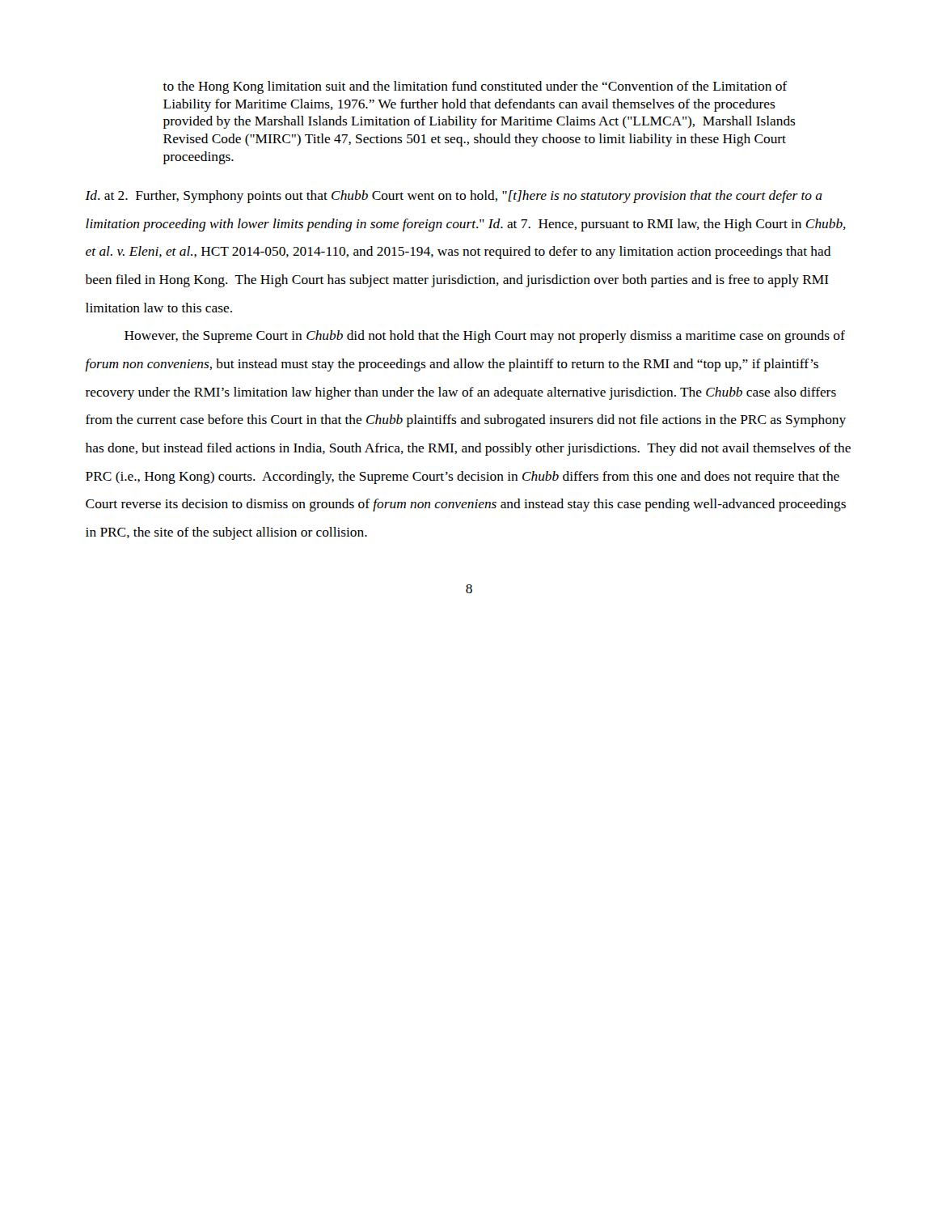to the Hong Kong limitation suit and the limitation fund constituted under the “Convention of the Limitation of Liability for Maritime Claims, 1976.” We further hold that defendants can avail themselves of the procedures provided by the Marshall Islands Limitation of Liability for Maritime Claims Act ("LLMCA"), Marshall Islands Revised Code ("MIRC") Title 47, Sections 501 et seq., should they choose to limit liability in these High Court proceedings.
Id. at 2. Further, Symphony points out that Chubb Court went on to hold, "[t]here is no statutory provision that the court defer to a limitation proceeding with lower limits pending in some foreign court." Id. at 7. Hence, pursuant to RMI law, the High Court in Chubb, et al. v. Eleni, et al., HCT 2014-050, 2014-110, and 2015-194, was not required to defer to any limitation action proceedings that had been filed in Hong Kong. The High Court has subject matter jurisdiction, and jurisdiction over both parties and is free to apply RMI limitation law to this case.
However, the Supreme Court in Chubb did not hold that the High Court may not properly dismiss a maritime case on grounds of forum non conveniens, but instead must stay the proceedings and allow the plaintiff to return to the RMI and “top up,” if plaintiff’s recovery under the RMI’s limitation law higher than under the law of an adequate alternative jurisdiction. The Chubb case also differs from the current case before this Court in that the Chubb plaintiffs and subrogated insurers did not file actions in the PRC as Symphony has done, but instead filed actions in India, South Africa, the RMI, and possibly other jurisdictions. They did not avail themselves of the PRC (i.e., Hong Kong) courts. Accordingly, the Supreme Court’s decision in Chubb differs from this one and does not require that the Court reverse its decision to dismiss on grounds of forum non conveniens and instead stay this case pending well-advanced proceedings in PRC, the site of the subject allision or collision.
8